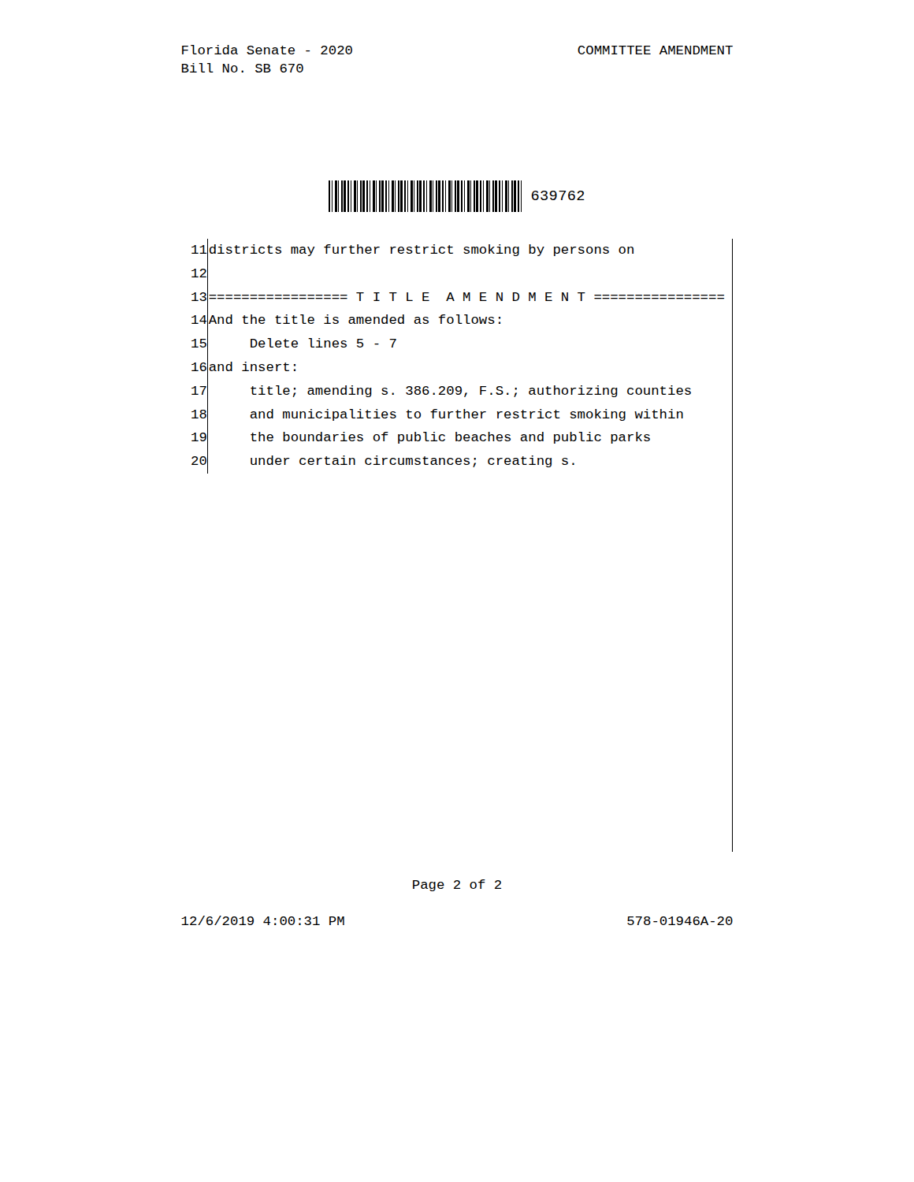Florida Senate - 2020 Bill No. SB 670
COMMITTEE AMENDMENT
639762
| 11 | | districts may further restrict smoking by persons on |
| 12 | | |
| 13 | | ================= T I T L E A M E N D M E N T ================ |
| 14 | | And the title is amended as follows: |
| 15 | | Delete lines 5 - 7 |
| 16 | | and insert: |
| 17 | | title; amending s. 386.209, F.S.; authorizing counties |
| 18 | | and municipalities to further restrict smoking within |
| 19 | | the boundaries of public beaches and public parks |
| 20 | | under certain circumstances; creating s. |
Page 2 of 2
12/6/2019 4:00:31 PM
578-01946A-20